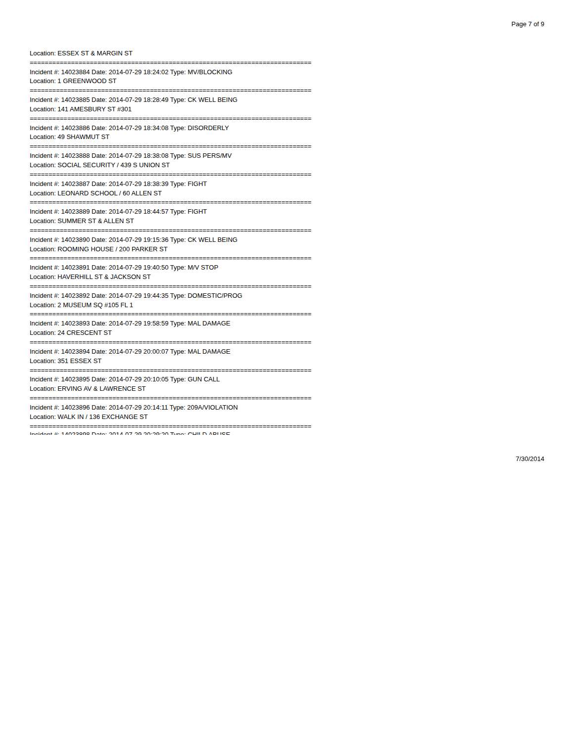Page 7 of 9
Location: ESSEX ST & MARGIN ST =========================================================================== Incident #: 14023884 Date: 2014-07-29 18:24:02 Type: MV/BLOCKING Location: 1 GREENWOOD ST =========================================================================== Incident #: 14023885 Date: 2014-07-29 18:28:49 Type: CK WELL BEING Location: 141 AMESBURY ST #301 =========================================================================== Incident #: 14023886 Date: 2014-07-29 18:34:08 Type: DISORDERLY Location: 49 SHAWMUT ST =========================================================================== Incident #: 14023888 Date: 2014-07-29 18:38:08 Type: SUS PERS/MV Location: SOCIAL SECURITY / 439 S UNION ST =========================================================================== Incident #: 14023887 Date: 2014-07-29 18:38:39 Type: FIGHT Location: LEONARD SCHOOL / 60 ALLEN ST =========================================================================== Incident #: 14023889 Date: 2014-07-29 18:44:57 Type: FIGHT Location: SUMMER ST & ALLEN ST =========================================================================== Incident #: 14023890 Date: 2014-07-29 19:15:36 Type: CK WELL BEING Location: ROOMING HOUSE / 200 PARKER ST =========================================================================== Incident #: 14023891 Date: 2014-07-29 19:40:50 Type: M/V STOP Location: HAVERHILL ST & JACKSON ST =========================================================================== Incident #: 14023892 Date: 2014-07-29 19:44:35 Type: DOMESTIC/PROG Location: 2 MUSEUM SQ #105 FL 1 =========================================================================== Incident #: 14023893 Date: 2014-07-29 19:58:59 Type: MAL DAMAGE Location: 24 CRESCENT ST =========================================================================== Incident #: 14023894 Date: 2014-07-29 20:00:07 Type: MAL DAMAGE Location: 351 ESSEX ST =========================================================================== Incident #: 14023895 Date: 2014-07-29 20:10:05 Type: GUN CALL Location: ERVING AV & LAWRENCE ST =========================================================================== Incident #: 14023896 Date: 2014-07-29 20:14:11 Type: 209A/VIOLATION Location: WALK IN / 136 EXCHANGE ST ===========================================================================
Incident #: 14023898 Date: 2014-07-29 20:29:20 Type: CHILD ABUSE
7/30/2014